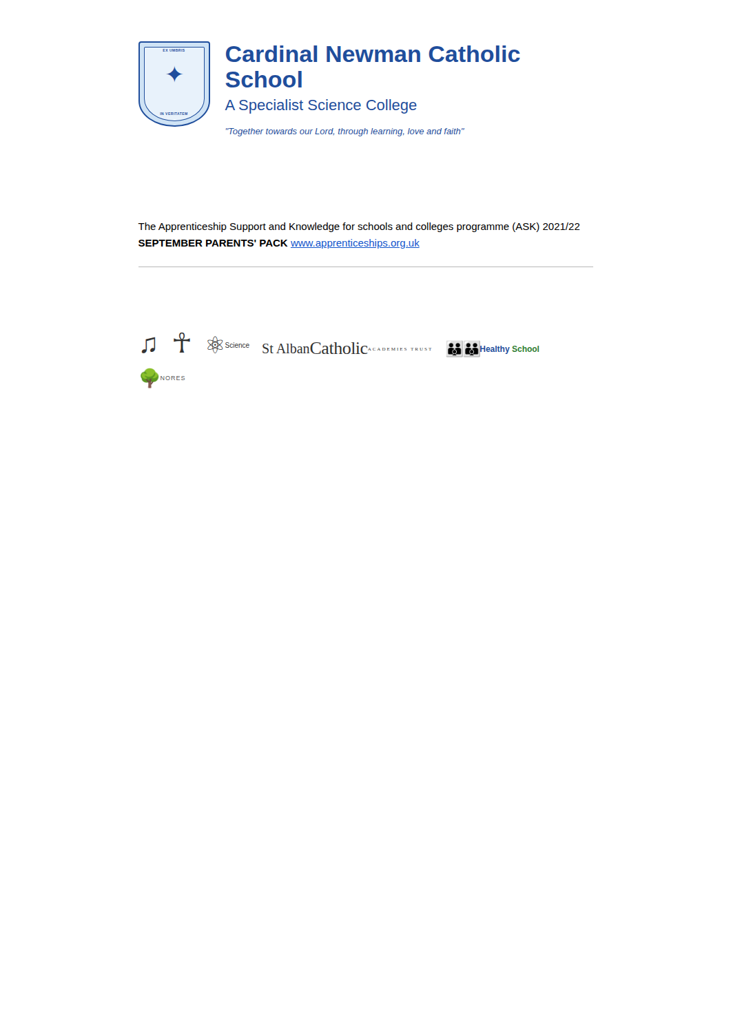EX UMBRIS ✦ IN VERITATEM
Cardinal Newman Catholic School
A Specialist Science College
"Together towards our Lord, through learning, love and faith"
The Apprenticeship Support and Knowledge for schools and colleges programme (ASK) 2021/22
SEPTEMBER PARENTS' PACK www.apprenticeships.org.uk
♫
☥
⚛ Science
St Alban Catholic ACADEMIES TRUST
👪👪 Healthy School
🌳 NORES